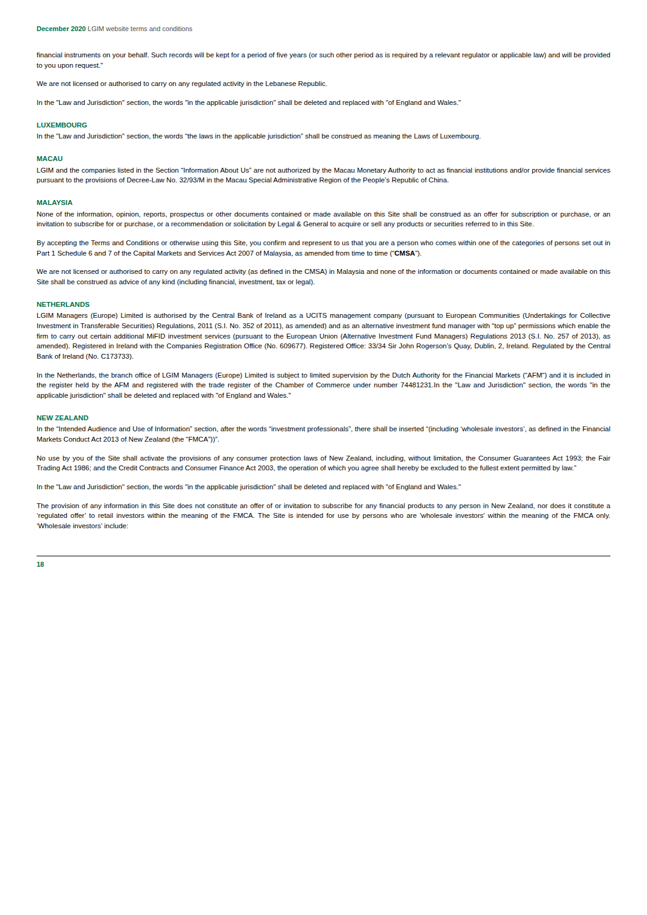December 2020 LGIM website terms and conditions
financial instruments on your behalf. Such records will be kept for a period of five years (or such other period as is required by a relevant regulator or applicable law) and will be provided to you upon request."
We are not licensed or authorised to carry on any regulated activity in the Lebanese Republic.
In the "Law and Jurisdiction" section, the words "in the applicable jurisdiction" shall be deleted and replaced with "of England and Wales."
Luxembourg
In the "Law and Jurisdiction" section, the words “the laws in the applicable jurisdiction” shall be construed as meaning the Laws of Luxembourg.
Macau
LGIM and the companies listed in the Section “Information About Us” are not authorized by the Macau Monetary Authority to act as financial institutions and/or provide financial services pursuant to the provisions of Decree-Law No. 32/93/M in the Macau Special Administrative Region of the People’s Republic of China.
Malaysia
None of the information, opinion, reports, prospectus or other documents contained or made available on this Site shall be construed as an offer for subscription or purchase, or an invitation to subscribe for or purchase, or a recommendation or solicitation by Legal & General to acquire or sell any products or securities referred to in this Site.
By accepting the Terms and Conditions or otherwise using this Site, you confirm and represent to us that you are a person who comes within one of the categories of persons set out in Part 1 Schedule 6 and 7 of the Capital Markets and Services Act 2007 of Malaysia, as amended from time to time (“CMSA”).
We are not licensed or authorised to carry on any regulated activity (as defined in the CMSA) in Malaysia and none of the information or documents contained or made available on this Site shall be construed as advice of any kind (including financial, investment, tax or legal).
Netherlands
LGIM Managers (Europe) Limited is authorised by the Central Bank of Ireland as a UCITS management company (pursuant to European Communities (Undertakings for Collective Investment in Transferable Securities) Regulations, 2011 (S.I. No. 352 of 2011), as amended) and as an alternative investment fund manager with “top up” permissions which enable the firm to carry out certain additional MiFID investment services (pursuant to the European Union (Alternative Investment Fund Managers) Regulations 2013 (S.I. No. 257 of 2013), as amended). Registered in Ireland with the Companies Registration Office (No. 609677). Registered Office: 33/34 Sir John Rogerson’s Quay, Dublin, 2, Ireland. Regulated by the Central Bank of Ireland (No. C173733).
In the Netherlands, the branch office of LGIM Managers (Europe) Limited is subject to limited supervision by the Dutch Authority for the Financial Markets (“AFM“) and it is included in the register held by the AFM and registered with the trade register of the Chamber of Commerce under number 74481231.In the "Law and Jurisdiction" section, the words "in the applicable jurisdiction" shall be deleted and replaced with "of England and Wales."
New Zealand
In the “Intended Audience and Use of Information” section, after the words “investment professionals”, there shall be inserted “(including ‘wholesale investors’, as defined in the Financial Markets Conduct Act 2013 of New Zealand (the “FMCA”))”.
No use by you of the Site shall activate the provisions of any consumer protection laws of New Zealand, including, without limitation, the Consumer Guarantees Act 1993; the Fair Trading Act 1986; and the Credit Contracts and Consumer Finance Act 2003, the operation of which you agree shall hereby be excluded to the fullest extent permitted by law.”
In the "Law and Jurisdiction" section, the words "in the applicable jurisdiction" shall be deleted and replaced with "of England and Wales."
The provision of any information in this Site does not constitute an offer of or invitation to subscribe for any financial products to any person in New Zealand, nor does it constitute a ‘regulated offer’ to retail investors within the meaning of the FMCA. The Site is intended for use by persons who are 'wholesale investors' within the meaning of the FMCA only. ‘Wholesale investors’ include:
18